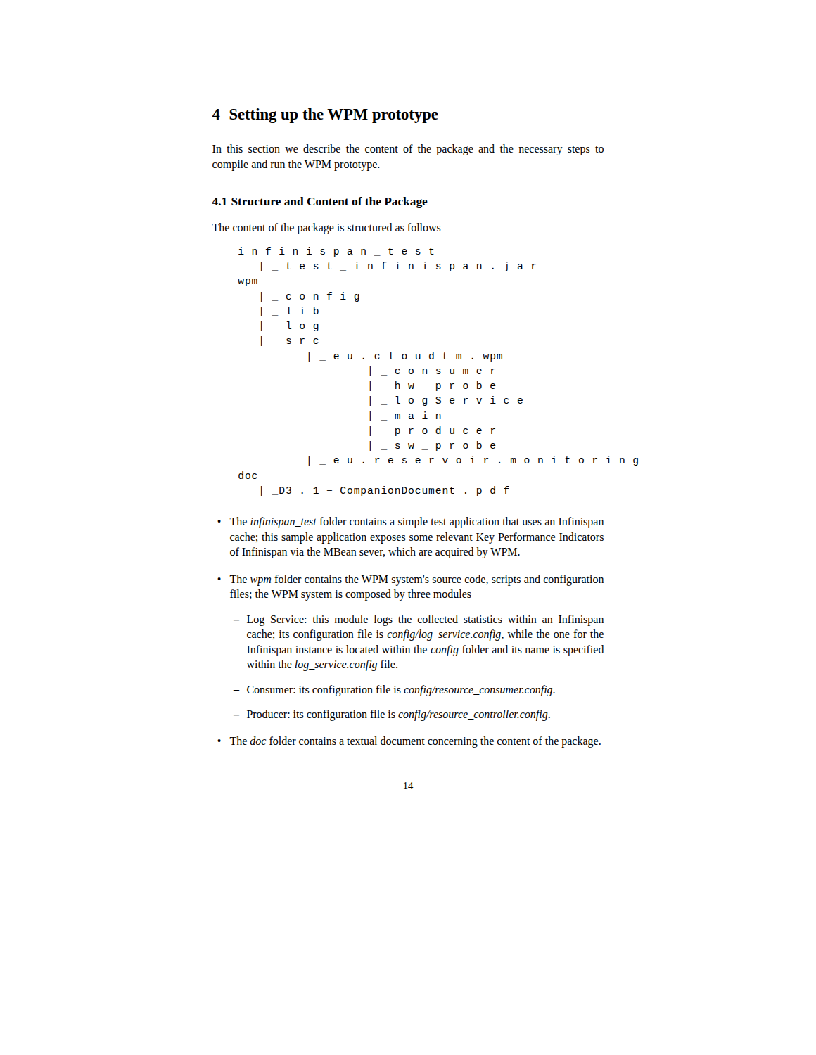4 Setting up the WPM prototype
In this section we describe the content of the package and the necessary steps to compile and run the WPM prototype.
4.1 Structure and Content of the Package
The content of the package is structured as follows
i n f i n i s p a n _ t e s t | _ t e s t _ i n f i n i s p a n . j a r wpm | _ c o n f i g | _ l i b | l o g | _ s r c | _ e u . c l o u d t m . wpm | _ c o n s u m e r | _ h w _ p r o b e | _ l o g S e r v i c e | _ m a i n | _ p r o d u c e r | _ s w _ p r o b e | _ e u . r e s e r v o i r . m o n i t o r i n g doc | _D3 . 1 − CompanionDocument . p d f
The infinispan_test folder contains a simple test application that uses an Infinispan cache; this sample application exposes some relevant Key Performance Indicators of Infinispan via the MBean sever, which are acquired by WPM.
The wpm folder contains the WPM system's source code, scripts and configuration files; the WPM system is composed by three modules
Log Service: this module logs the collected statistics within an Infinispan cache; its configuration file is config/log_service.config, while the one for the Infinispan instance is located within the config folder and its name is specified within the log_service.config file.
Consumer: its configuration file is config/resource_consumer.config.
Producer: its configuration file is config/resource_controller.config.
The doc folder contains a textual document concerning the content of the package.
14